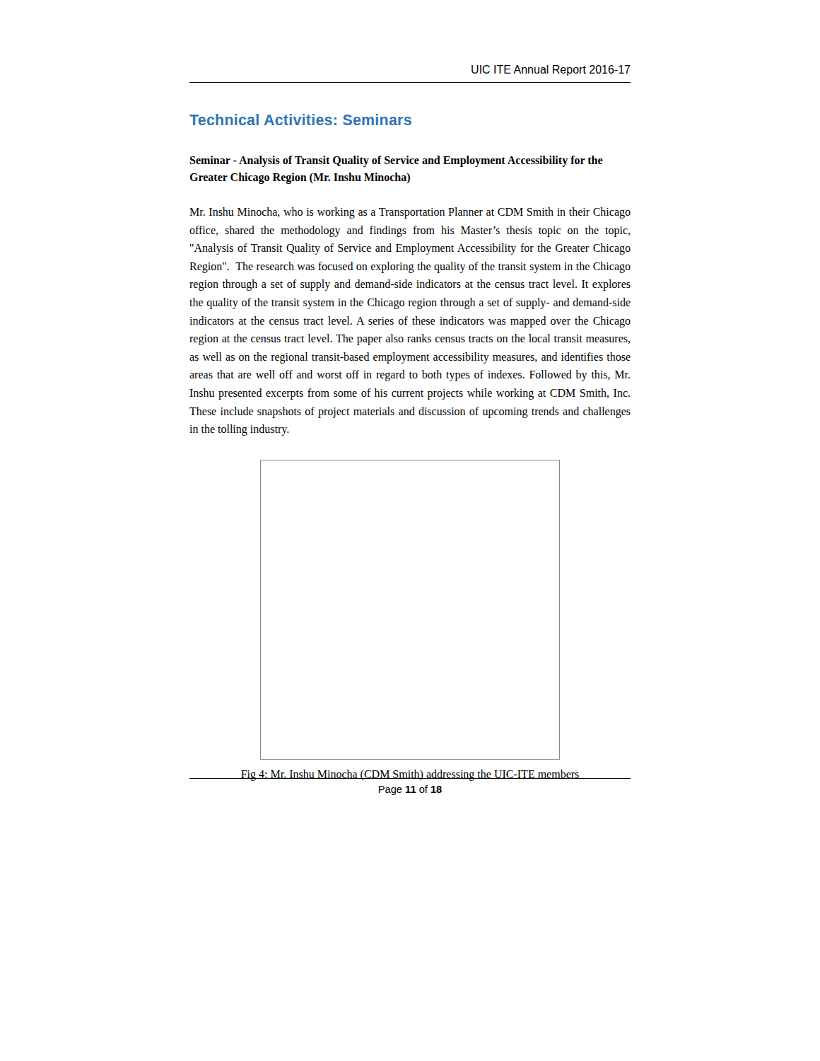UIC ITE Annual Report 2016-17
Technical Activities: Seminars
Seminar - Analysis of Transit Quality of Service and Employment Accessibility for the Greater Chicago Region (Mr. Inshu Minocha)
Mr. Inshu Minocha, who is working as a Transportation Planner at CDM Smith in their Chicago office, shared the methodology and findings from his Master’s thesis topic on the topic, "Analysis of Transit Quality of Service and Employment Accessibility for the Greater Chicago Region". The research was focused on exploring the quality of the transit system in the Chicago region through a set of supply and demand-side indicators at the census tract level. It explores the quality of the transit system in the Chicago region through a set of supply- and demand-side indicators at the census tract level. A series of these indicators was mapped over the Chicago region at the census tract level. The paper also ranks census tracts on the local transit measures, as well as on the regional transit-based employment accessibility measures, and identifies those areas that are well off and worst off in regard to both types of indexes. Followed by this, Mr. Inshu presented excerpts from some of his current projects while working at CDM Smith, Inc. These include snapshots of project materials and discussion of upcoming trends and challenges in the tolling industry.
Fig 4: Mr. Inshu Minocha (CDM Smith) addressing the UIC-ITE members
Page 11 of 18